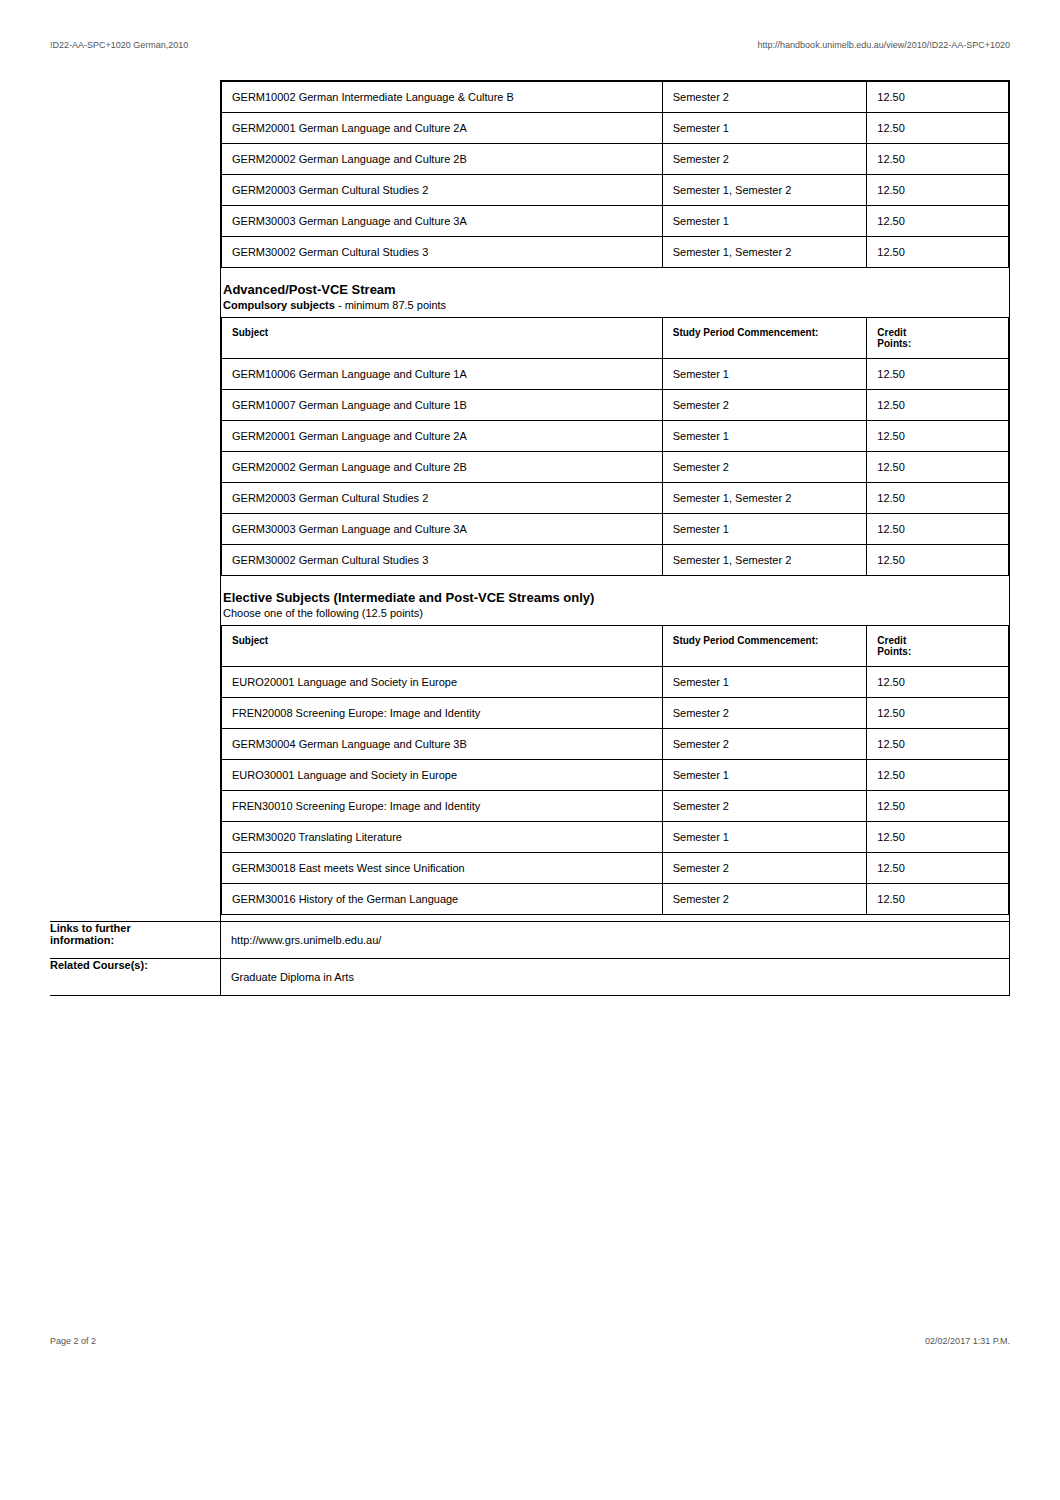!D22-AA-SPC+1020 German,2010
http://handbook.unimelb.edu.au/view/2010/!D22-AA-SPC+1020
| | / GERM10002 German Intermediate Language & Culture B / Semester 2 / 12.50 / / GERM20001 German Language and Culture 2A / Semester 1 / 12.50 / / GERM20002 German Language and Culture 2B / Semester 2 / 12.50 / / GERM20003 German Cultural Studies 2 / Semester 1, Semester 2 / 12.50 / / GERM30003 German Language and Culture 3A / Semester 1 / 12.50 / / GERM30002 German Cultural Studies 3 / Semester 1, Semester 2 / 12.50 / Advanced/Post-VCE Stream Compulsory subjects - minimum 87.5 points / Subject / Study Period Commencement: / Credit Points: / / --- / --- / --- / / GERM10006 German Language and Culture 1A / Semester 1 / 12.50 / / GERM10007 German Language and Culture 1B / Semester 2 / 12.50 / / GERM20001 German Language and Culture 2A / Semester 1 / 12.50 / / GERM20002 German Language and Culture 2B / Semester 2 / 12.50 / / GERM20003 German Cultural Studies 2 / Semester 1, Semester 2 / 12.50 / / GERM30003 German Language and Culture 3A / Semester 1 / 12.50 / / GERM30002 German Cultural Studies 3 / Semester 1, Semester 2 / 12.50 / Elective Subjects (Intermediate and Post-VCE Streams only) Choose one of the following (12.5 points) / Subject / Study Period Commencement: / Credit Points: / / --- / --- / --- / / EURO20001 Language and Society in Europe / Semester 1 / 12.50 / / FREN20008 Screening Europe: Image and Identity / Semester 2 / 12.50 / / GERM30004 German Language and Culture 3B / Semester 2 / 12.50 / / EURO30001 Language and Society in Europe / Semester 1 / 12.50 / / FREN30010 Screening Europe: Image and Identity / Semester 2 / 12.50 / / GERM30020 Translating Literature / Semester 1 / 12.50 / / GERM30018 East meets West since Unification / Semester 2 / 12.50 / / GERM30016 History of the German Language / Semester 2 / 12.50 / |
| Links to further information: | http://www.grs.unimelb.edu.au/ |
| Related Course(s): | Graduate Diploma in Arts |
Page 2 of 2
02/02/2017 1:31 P.M.